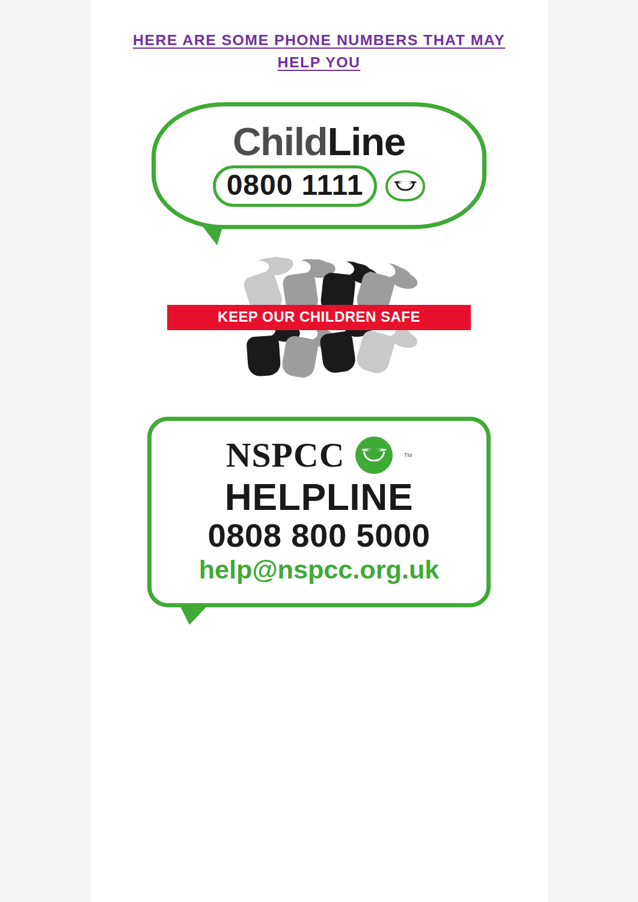Here are some phone numbers that may help you
Child Line
0800 1111
Keep Our Children Safe
NSPCC TM
HELPLINE
0808 800 5000
help@nspcc.org.uk